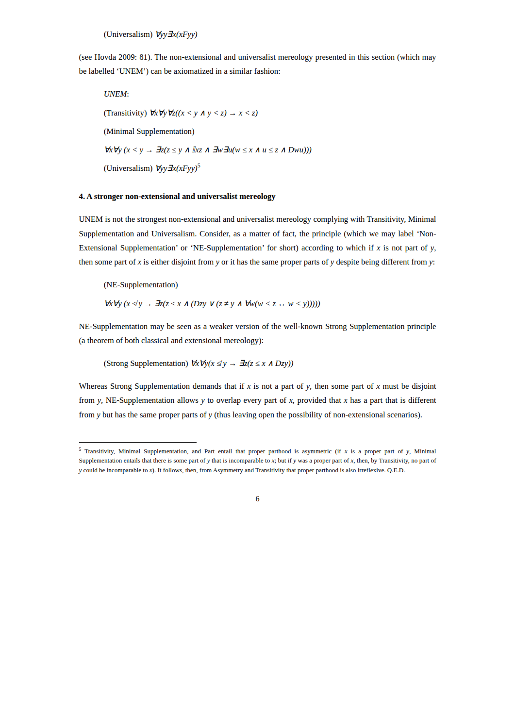(Universalism) ∀yy∃x(xFyy)
(see Hovda 2009: 81). The non-extensional and universalist mereology presented in this section (which may be labelled ‘UNEM’) can be axiomatized in a similar fashion:
UNEM:
(Transitivity) ∀x∀y∀z((x < y ∧ y < z) → x < z)
(Minimal Supplementation)
∀x∀y (x < y → ∃z(z ≤ y ∧ 𝕀xz ∧ ∃w∃u(w ≤ x ∧ u ≤ z ∧ Dwu)))
(Universalism) ∀yy∃x(xFyy)5
4. A stronger non-extensional and universalist mereology
UNEM is not the strongest non-extensional and universalist mereology complying with Transitivity, Minimal Supplementation and Universalism. Consider, as a matter of fact, the principle (which we may label ‘Non-Extensional Supplementation’ or ‘NE-Supplementation’ for short) according to which if x is not part of y, then some part of x is either disjoint from y or it has the same proper parts of y despite being different from y:
(NE-Supplementation)
∀x∀y (x ≰ y → ∃z(z ≤ x ∧ (Dzy ∨ (z ≠ y ∧ ∀w(w < z ↔ w < y)))))
NE-Supplementation may be seen as a weaker version of the well-known Strong Supplementation principle (a theorem of both classical and extensional mereology):
(Strong Supplementation) ∀x∀y(x ≰ y → ∃z(z ≤ x ∧ Dzy))
Whereas Strong Supplementation demands that if x is not a part of y, then some part of x must be disjoint from y, NE-Supplementation allows y to overlap every part of x, provided that x has a part that is different from y but has the same proper parts of y (thus leaving open the possibility of non-extensional scenarios).
5 Transitivity, Minimal Supplementation, and Part entail that proper parthood is asymmetric (if x is a proper part of y, Minimal Supplementation entails that there is some part of y that is incomparable to x; but if y was a proper part of x, then, by Transitivity, no part of y could be incomparable to x). It follows, then, from Asymmetry and Transitivity that proper parthood is also irreflexive. Q.E.D.
6